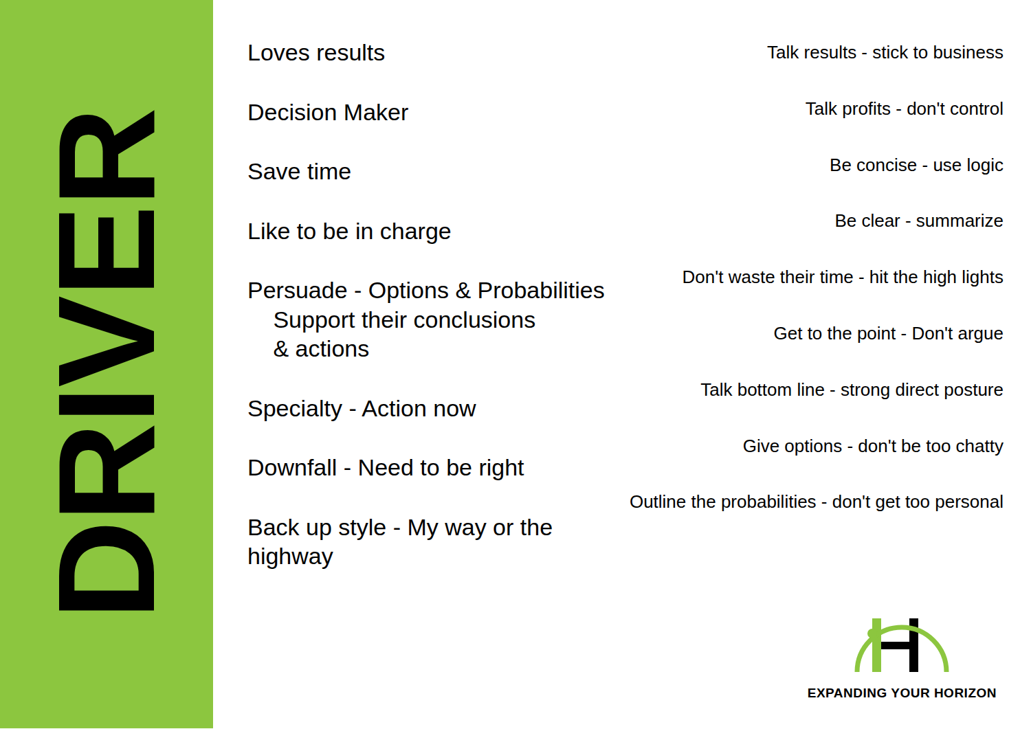DRIVER
Loves results
Decision Maker
Save time
Like to be in charge
Persuade - Options & Probabilities Support their conclusions & actions
Specialty - Action now
Downfall - Need to be right
Back up style - My way or the highway
Talk results - stick to business
Talk profits - don't control
Be concise - use logic
Be clear - summarize
Don't waste their time - hit the high lights
Get to the point - Don't argue
Talk bottom line - strong direct posture
Give options - don't be too chatty
Outline the probabilities - don't get too personal
Expanding Your Horizon